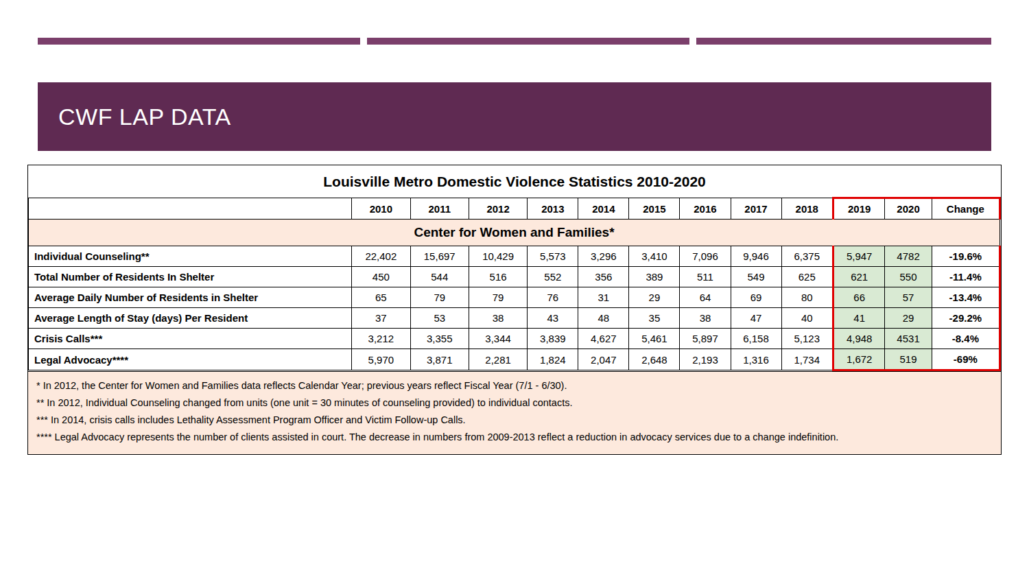CWF LAP DATA
Louisville Metro Domestic Violence Statistics 2010-2020
| | 2010 | 2011 | 2012 | 2013 | 2014 | 2015 | 2016 | 2017 | 2018 | 2019 | 2020 | Change |
| --- | --- | --- | --- | --- | --- | --- | --- | --- | --- | --- | --- | --- |
| Center for Women and Families* |
| Individual Counseling** | 22,402 | 15,697 | 10,429 | 5,573 | 3,296 | 3,410 | 7,096 | 9,946 | 6,375 | 5,947 | 4782 | -19.6% |
| Total Number of Residents In Shelter | 450 | 544 | 516 | 552 | 356 | 389 | 511 | 549 | 625 | 621 | 550 | -11.4% |
| Average Daily Number of Residents in Shelter | 65 | 79 | 79 | 76 | 31 | 29 | 64 | 69 | 80 | 66 | 57 | -13.4% |
| Average Length of Stay (days) Per Resident | 37 | 53 | 38 | 43 | 48 | 35 | 38 | 47 | 40 | 41 | 29 | -29.2% |
| Crisis Calls*** | 3,212 | 3,355 | 3,344 | 3,839 | 4,627 | 5,461 | 5,897 | 6,158 | 5,123 | 4,948 | 4531 | -8.4% |
| Legal Advocacy**** | 5,970 | 3,871 | 2,281 | 1,824 | 2,047 | 2,648 | 2,193 | 1,316 | 1,734 | 1,672 | 519 | -69% |
* In 2012, the Center for Women and Families data reflects Calendar Year; previous years reflect Fiscal Year (7/1 - 6/30).
** In 2012, Individual Counseling changed from units (one unit = 30 minutes of counseling provided) to individual contacts.
*** In 2014, crisis calls includes Lethality Assessment Program Officer and Victim Follow-up Calls.
**** Legal Advocacy represents the number of clients assisted in court. The decrease in numbers from 2009-2013 reflect a reduction in advocacy services due to a change indefinition.